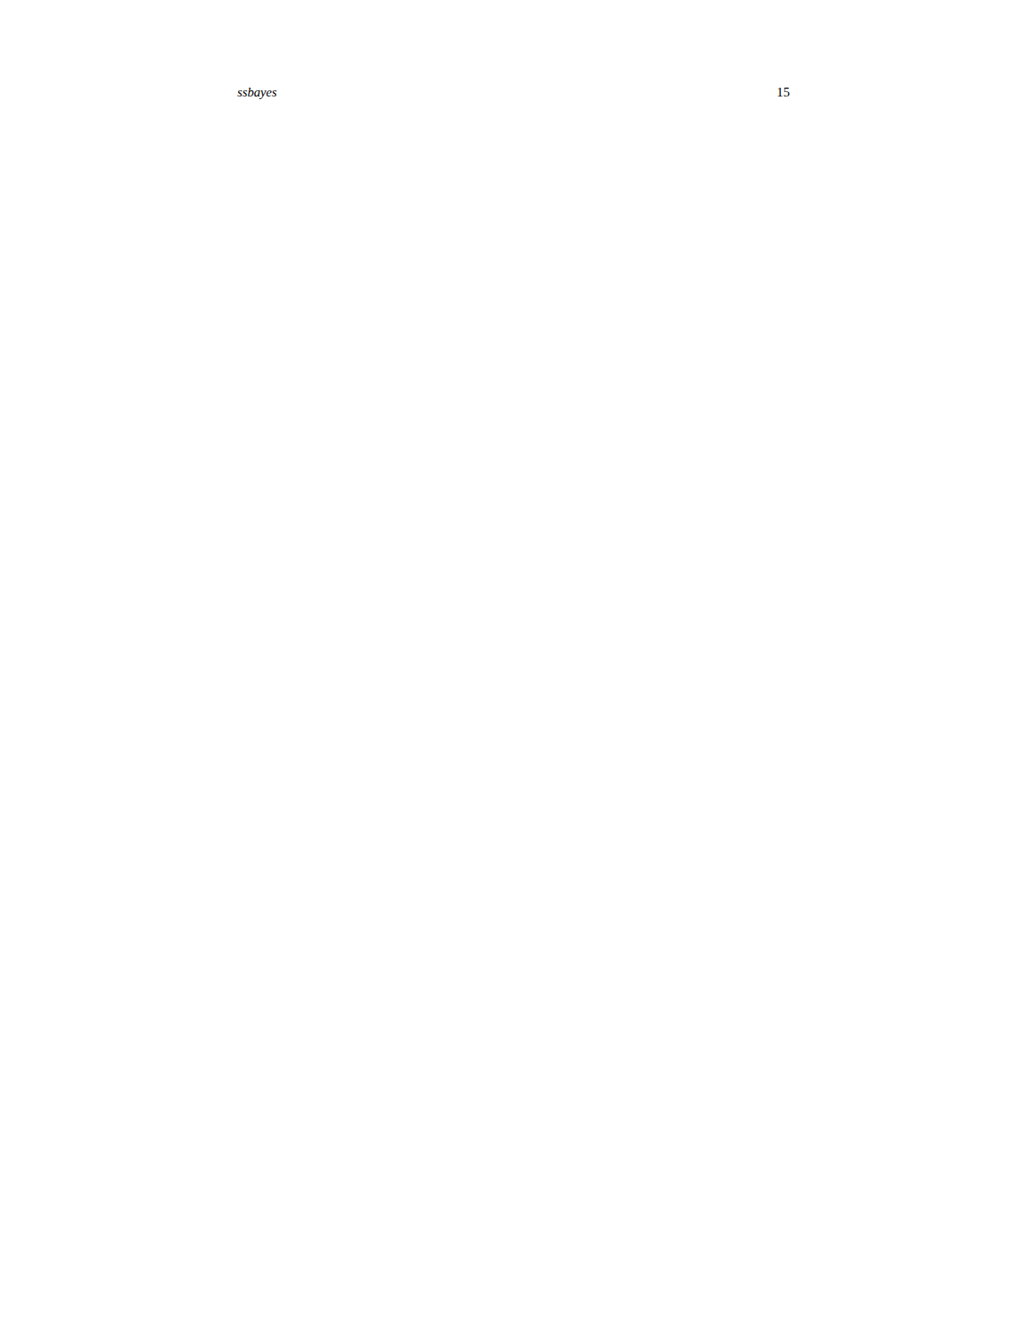ssbayes 15